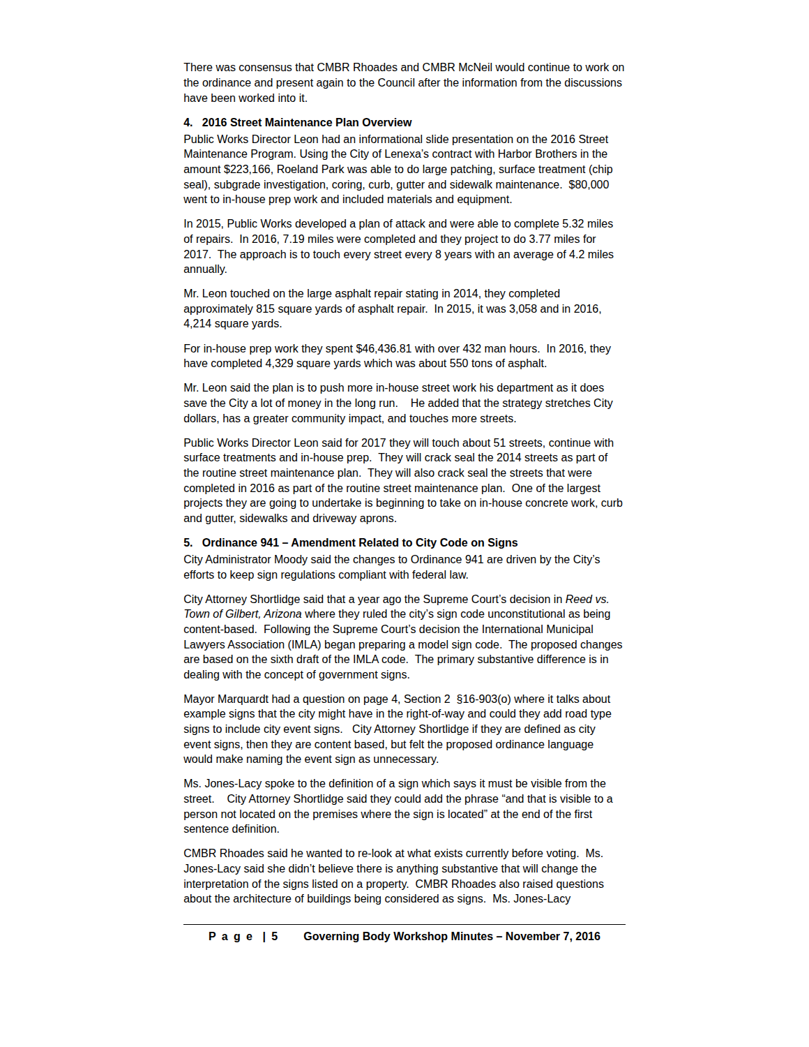There was consensus that CMBR Rhoades and CMBR McNeil would continue to work on the ordinance and present again to the Council after the information from the discussions have been worked into it.
4. 2016 Street Maintenance Plan Overview
Public Works Director Leon had an informational slide presentation on the 2016 Street Maintenance Program. Using the City of Lenexa’s contract with Harbor Brothers in the amount $223,166, Roeland Park was able to do large patching, surface treatment (chip seal), subgrade investigation, coring, curb, gutter and sidewalk maintenance. $80,000 went to in-house prep work and included materials and equipment.
In 2015, Public Works developed a plan of attack and were able to complete 5.32 miles of repairs. In 2016, 7.19 miles were completed and they project to do 3.77 miles for 2017. The approach is to touch every street every 8 years with an average of 4.2 miles annually.
Mr. Leon touched on the large asphalt repair stating in 2014, they completed approximately 815 square yards of asphalt repair. In 2015, it was 3,058 and in 2016, 4,214 square yards.
For in-house prep work they spent $46,436.81 with over 432 man hours. In 2016, they have completed 4,329 square yards which was about 550 tons of asphalt.
Mr. Leon said the plan is to push more in-house street work his department as it does save the City a lot of money in the long run. He added that the strategy stretches City dollars, has a greater community impact, and touches more streets.
Public Works Director Leon said for 2017 they will touch about 51 streets, continue with surface treatments and in-house prep. They will crack seal the 2014 streets as part of the routine street maintenance plan. They will also crack seal the streets that were completed in 2016 as part of the routine street maintenance plan. One of the largest projects they are going to undertake is beginning to take on in-house concrete work, curb and gutter, sidewalks and driveway aprons.
5. Ordinance 941 – Amendment Related to City Code on Signs
City Administrator Moody said the changes to Ordinance 941 are driven by the City’s efforts to keep sign regulations compliant with federal law.
City Attorney Shortlidge said that a year ago the Supreme Court’s decision in Reed vs. Town of Gilbert, Arizona where they ruled the city’s sign code unconstitutional as being content-based. Following the Supreme Court’s decision the International Municipal Lawyers Association (IMLA) began preparing a model sign code. The proposed changes are based on the sixth draft of the IMLA code. The primary substantive difference is in dealing with the concept of government signs.
Mayor Marquardt had a question on page 4, Section 2 §16-903(o) where it talks about example signs that the city might have in the right-of-way and could they add road type signs to include city event signs. City Attorney Shortlidge if they are defined as city event signs, then they are content based, but felt the proposed ordinance language would make naming the event sign as unnecessary.
Ms. Jones-Lacy spoke to the definition of a sign which says it must be visible from the street. City Attorney Shortlidge said they could add the phrase “and that is visible to a person not located on the premises where the sign is located” at the end of the first sentence definition.
CMBR Rhoades said he wanted to re-look at what exists currently before voting. Ms. Jones-Lacy said she didn’t believe there is anything substantive that will change the interpretation of the signs listed on a property. CMBR Rhoades also raised questions about the architecture of buildings being considered as signs. Ms. Jones-Lacy
P a g e | 5 Governing Body Workshop Minutes – November 7, 2016